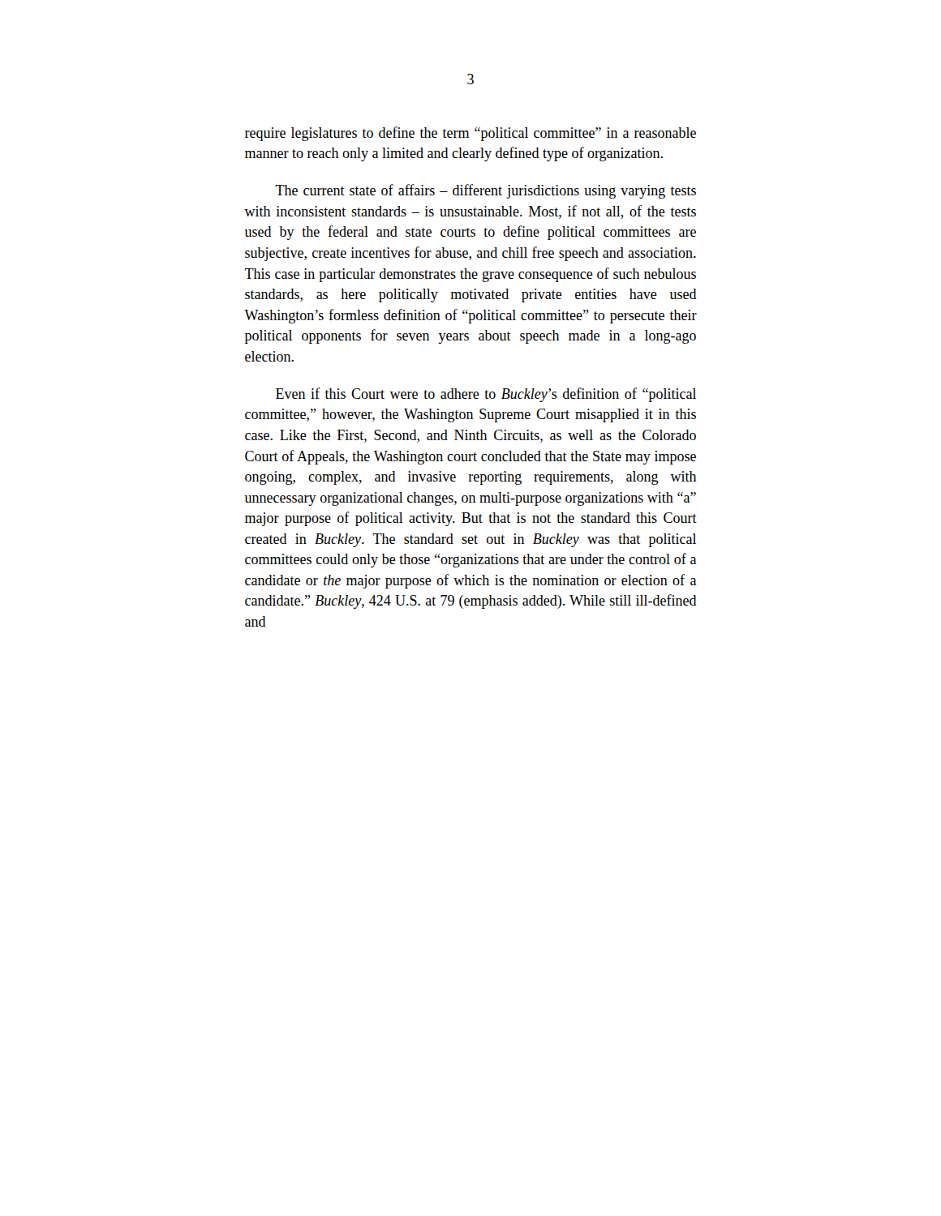3
require legislatures to define the term “political committee” in a reasonable manner to reach only a limited and clearly defined type of organization.
The current state of affairs – different jurisdictions using varying tests with inconsistent standards – is unsustainable. Most, if not all, of the tests used by the federal and state courts to define political committees are subjective, create incentives for abuse, and chill free speech and association. This case in particular demonstrates the grave consequence of such nebulous standards, as here politically motivated private entities have used Washington’s formless definition of “political committee” to persecute their political opponents for seven years about speech made in a long-ago election.
Even if this Court were to adhere to Buckley’s definition of “political committee,” however, the Washington Supreme Court misapplied it in this case. Like the First, Second, and Ninth Circuits, as well as the Colorado Court of Appeals, the Washington court concluded that the State may impose ongoing, complex, and invasive reporting requirements, along with unnecessary organizational changes, on multi-purpose organizations with “a” major purpose of political activity. But that is not the standard this Court created in Buckley. The standard set out in Buckley was that political committees could only be those “organizations that are under the control of a candidate or the major purpose of which is the nomination or election of a candidate.” Buckley, 424 U.S. at 79 (emphasis added). While still ill-defined and